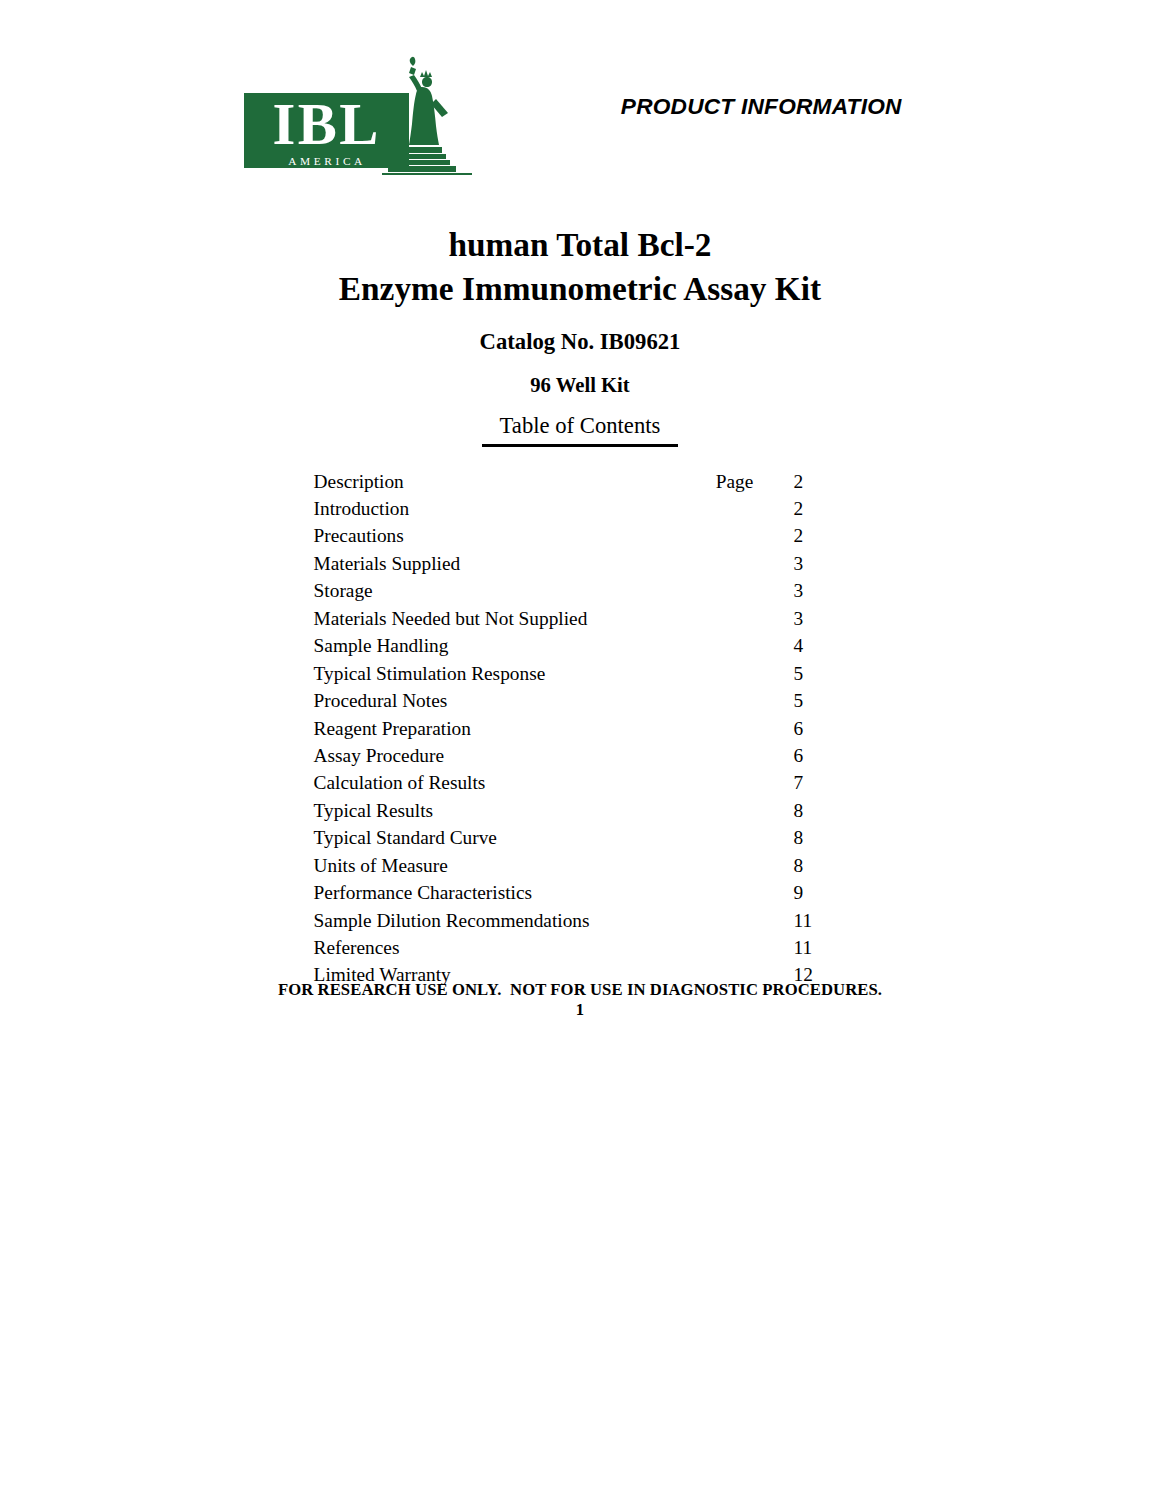IBL
AMERICA
PRODUCT INFORMATION
human Total Bcl-2
Enzyme Immunometric Assay Kit
Catalog No. IB09621
96 Well Kit
Table of Contents
| Description | Page | 2 |
| Introduction | | 2 |
| Precautions | | 2 |
| Materials Supplied | | 3 |
| Storage | | 3 |
| Materials Needed but Not Supplied | | 3 |
| Sample Handling | | 4 |
| Typical Stimulation Response | | 5 |
| Procedural Notes | | 5 |
| Reagent Preparation | | 6 |
| Assay Procedure | | 6 |
| Calculation of Results | | 7 |
| Typical Results | | 8 |
| Typical Standard Curve | | 8 |
| Units of Measure | | 8 |
| Performance Characteristics | | 9 |
| Sample Dilution Recommendations | | 11 |
| References | | 11 |
| Limited Warranty | | 12 |
FOR RESEARCH USE ONLY. NOT FOR USE IN DIAGNOSTIC PROCEDURES.
1